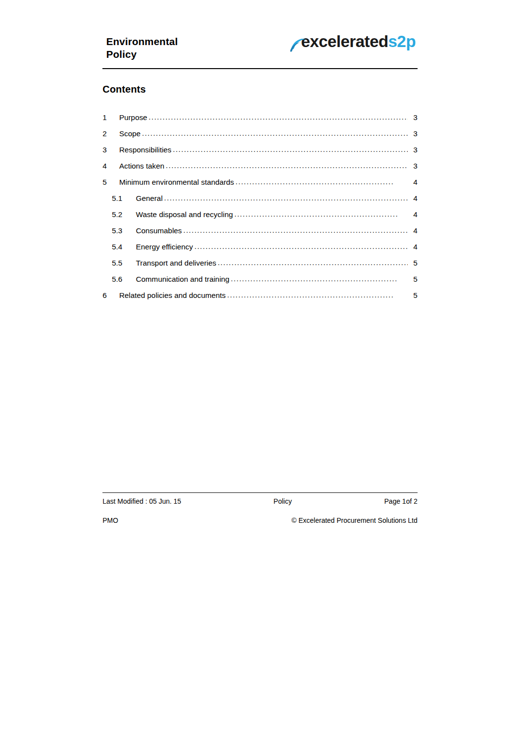Environmental
Policy
excelerated s2p
Contents
1 Purpose ........................................................................................................... 3
2 Scope ............................................................................................................. 3
3 Responsibilities ......................................................................................... 3
4 Actions taken ........................................................................................... 3
5 Minimum environmental standards ......................................................... 4
5.1 General ................................................................................................. 4
5.2 Waste disposal and recycling ........................................................... 4
5.3 Consumables ..................................................................................... 4
5.4 Energy efficiency ................................................................................ 4
5.5 Transport and deliveries ..................................................................... 5
5.6 Communication and training ............................................................ 5
6 Related policies and documents ............................................................ 5
Last Modified : 05 Jun. 15
Policy
Page 1of 2
PMO
© Excelerated Procurement Solutions Ltd